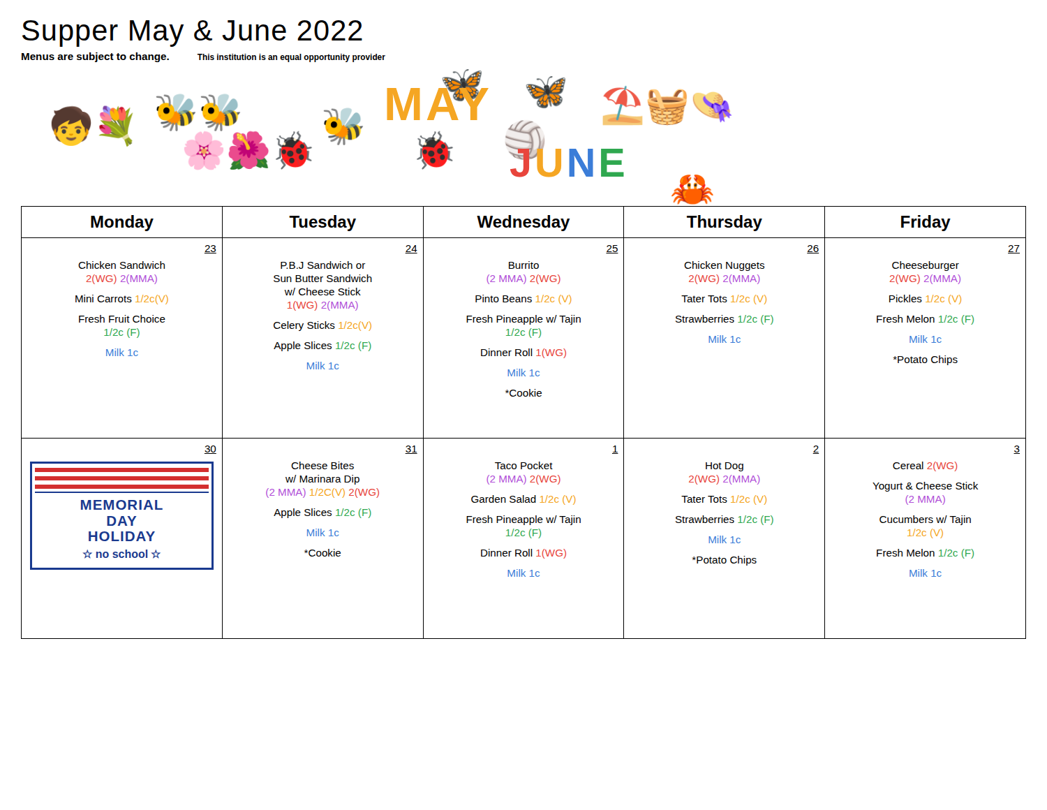Supper May & June 2022
Menus are subject to change. This institution is an equal opportunity provider
🧒💐
🐝🐝
🌸🌺🐞
🐝
🐞
🦋
🦋
MAY
🏐
JUNE
⛱️🧺👒
🦀
| Monday | Tuesday | Wednesday | Thursday | Friday |
| --- | --- | --- | --- | --- |
| 23 Chicken Sandwich 2(WG) 2(MMA) Mini Carrots 1/2c(V) Fresh Fruit Choice 1/2c (F) Milk 1c | 24 P.B.J Sandwich or Sun Butter Sandwich w/ Cheese Stick 1(WG) 2(MMA) Celery Sticks 1/2c(V) Apple Slices 1/2c (F) Milk 1c | 25 Burrito (2 MMA) 2(WG) Pinto Beans 1/2c (V) Fresh Pineapple w/ Tajin 1/2c (F) Dinner Roll 1(WG) Milk 1c *Cookie | 26 Chicken Nuggets 2(WG) 2(MMA) Tater Tots 1/2c (V) Strawberries 1/2c (F) Milk 1c | 27 Cheeseburger 2(WG) 2(MMA) Pickles 1/2c (V) Fresh Melon 1/2c (F) Milk 1c *Potato Chips |
| 30 MEMORIAL DAY HOLIDAY ☆ no school ☆ | 31 Cheese Bites w/ Marinara Dip (2 MMA) 1/2C(V) 2(WG) Apple Slices 1/2c (F) Milk 1c *Cookie | 1 Taco Pocket (2 MMA) 2(WG) Garden Salad 1/2c (V) Fresh Pineapple w/ Tajin 1/2c (F) Dinner Roll 1(WG) Milk 1c | 2 Hot Dog 2(WG) 2(MMA) Tater Tots 1/2c (V) Strawberries 1/2c (F) Milk 1c *Potato Chips | 3 Cereal 2(WG) Yogurt & Cheese Stick (2 MMA) Cucumbers w/ Tajin 1/2c (V) Fresh Melon 1/2c (F) Milk 1c |